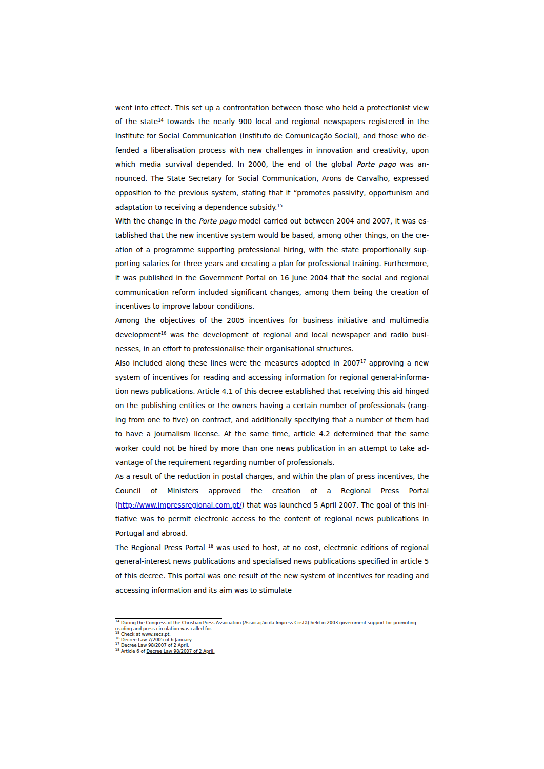went into effect. This set up a confrontation between those who held a protectionist view of the state14 towards the nearly 900 local and regional newspapers registered in the Institute for Social Communication (Instituto de Comunicação Social), and those who defended a liberalisation process with new challenges in innovation and creativity, upon which media survival depended. In 2000, the end of the global Porte pago was announced. The State Secretary for Social Communication, Arons de Carvalho, expressed opposition to the previous system, stating that it “promotes passivity, opportunism and adaptation to receiving a dependence subsidy.15
With the change in the Porte pago model carried out between 2004 and 2007, it was established that the new incentive system would be based, among other things, on the creation of a programme supporting professional hiring, with the state proportionally supporting salaries for three years and creating a plan for professional training. Furthermore, it was published in the Government Portal on 16 June 2004 that the social and regional communication reform included significant changes, among them being the creation of incentives to improve labour conditions.
Among the objectives of the 2005 incentives for business initiative and multimedia development16 was the development of regional and local newspaper and radio businesses, in an effort to professionalise their organisational structures.
Also included along these lines were the measures adopted in 200717 approving a new system of incentives for reading and accessing information for regional general-information news publications. Article 4.1 of this decree established that receiving this aid hinged on the publishing entities or the owners having a certain number of professionals (ranging from one to five) on contract, and additionally specifying that a number of them had to have a journalism license. At the same time, article 4.2 determined that the same worker could not be hired by more than one news publication in an attempt to take advantage of the requirement regarding number of professionals.
As a result of the reduction in postal charges, and within the plan of press incentives, the Council of Ministers approved the creation of a Regional Press Portal (http://www.impressregional.com.pt/) that was launched 5 April 2007. The goal of this initiative was to permit electronic access to the content of regional news publications in Portugal and abroad.
The Regional Press Portal 18 was used to host, at no cost, electronic editions of regional general-interest news publications and specialised news publications specified in article 5 of this decree. This portal was one result of the new system of incentives for reading and accessing information and its aim was to stimulate
14 During the Congress of the Christian Press Association (Assocação da Impress Cristã) held in 2003 government support for promoting reading and press circulation was called for.
15 Check at www.secs.pt.
16 Decree Law 7/2005 of 6 January.
17 Decree Law 98/2007 of 2 April.
18 Article 6 of Decree Law 98/2007 of 2 April.